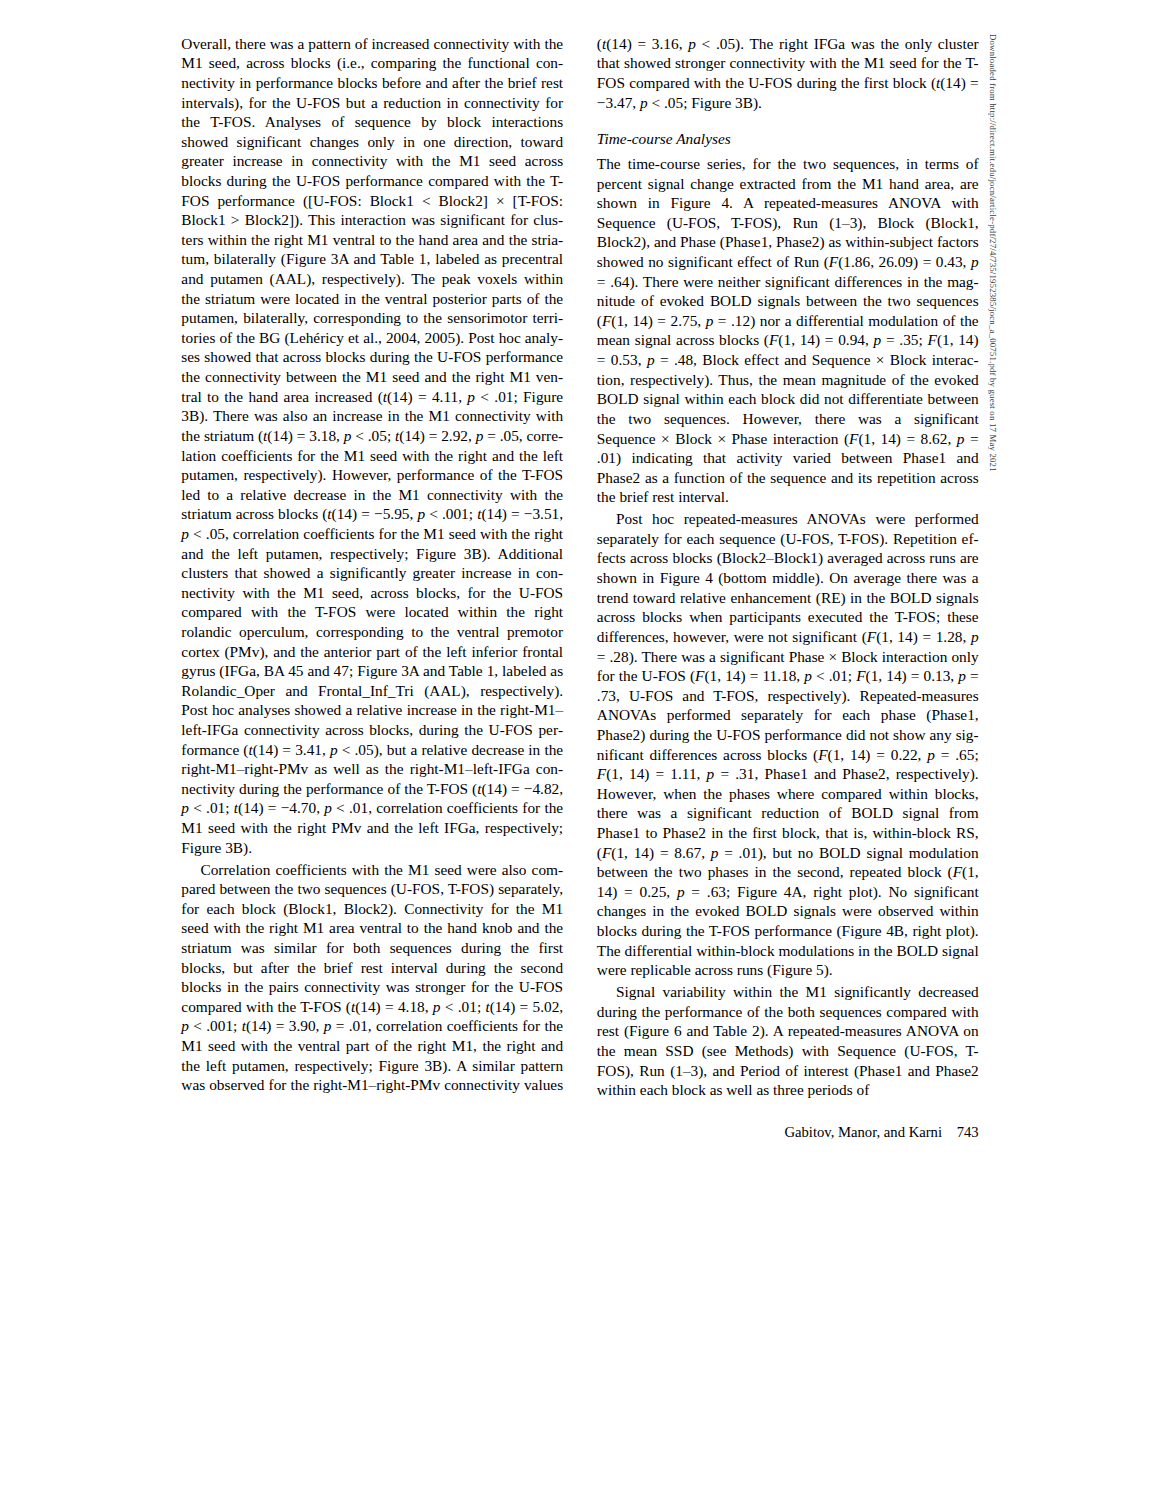Downloaded from http://direct.mit.edu/jocn/article-pdf/27/4/735/1952385/jocn_a_00751.pdf by guest on 17 May 2021
Overall, there was a pattern of increased connectivity with the M1 seed, across blocks (i.e., comparing the functional connectivity in performance blocks before and after the brief rest intervals), for the U-FOS but a reduction in connectivity for the T-FOS. Analyses of sequence by block interactions showed significant changes only in one direction, toward greater increase in connectivity with the M1 seed across blocks during the U-FOS performance compared with the T-FOS performance ([U-FOS: Block1 < Block2] × [T-FOS: Block1 > Block2]). This interaction was significant for clusters within the right M1 ventral to the hand area and the striatum, bilaterally (Figure 3A and Table 1, labeled as precentral and putamen (AAL), respectively). The peak voxels within the striatum were located in the ventral posterior parts of the putamen, bilaterally, corresponding to the sensorimotor territories of the BG (Lehéricy et al., 2004, 2005). Post hoc analyses showed that across blocks during the U-FOS performance the connectivity between the M1 seed and the right M1 ventral to the hand area increased (t(14) = 4.11, p < .01; Figure 3B). There was also an increase in the M1 connectivity with the striatum (t(14) = 3.18, p < .05; t(14) = 2.92, p = .05, correlation coefficients for the M1 seed with the right and the left putamen, respectively). However, performance of the T-FOS led to a relative decrease in the M1 connectivity with the striatum across blocks (t(14) = −5.95, p < .001; t(14) = −3.51, p < .05, correlation coefficients for the M1 seed with the right and the left putamen, respectively; Figure 3B). Additional clusters that showed a significantly greater increase in connectivity with the M1 seed, across blocks, for the U-FOS compared with the T-FOS were located within the right rolandic operculum, corresponding to the ventral premotor cortex (PMv), and the anterior part of the left inferior frontal gyrus (IFGa, BA 45 and 47; Figure 3A and Table 1, labeled as Rolandic_Oper and Frontal_Inf_Tri (AAL), respectively). Post hoc analyses showed a relative increase in the right-M1–left-IFGa connectivity across blocks, during the U-FOS performance (t(14) = 3.41, p < .05), but a relative decrease in the right-M1–right-PMv as well as the right-M1–left-IFGa connectivity during the performance of the T-FOS (t(14) = −4.82, p < .01; t(14) = −4.70, p < .01, correlation coefficients for the M1 seed with the right PMv and the left IFGa, respectively; Figure 3B).
Correlation coefficients with the M1 seed were also compared between the two sequences (U-FOS, T-FOS) separately, for each block (Block1, Block2). Connectivity for the M1 seed with the right M1 area ventral to the hand knob and the striatum was similar for both sequences during the first blocks, but after the brief rest interval during the second blocks in the pairs connectivity was stronger for the U-FOS compared with the T-FOS (t(14) = 4.18, p < .01; t(14) = 5.02, p < .001; t(14) = 3.90, p = .01, correlation coefficients for the M1 seed with the ventral part of the right M1, the right and the left putamen, respectively; Figure 3B). A similar pattern was observed for the right-M1–right-PMv connectivity values (t(14) = 3.16, p < .05). The right IFGa was the only cluster that showed stronger connectivity with the M1 seed for the T-FOS compared with the U-FOS during the first block (t(14) = −3.47, p < .05; Figure 3B).
Time-course Analyses
The time-course series, for the two sequences, in terms of percent signal change extracted from the M1 hand area, are shown in Figure 4. A repeated-measures ANOVA with Sequence (U-FOS, T-FOS), Run (1–3), Block (Block1, Block2), and Phase (Phase1, Phase2) as within-subject factors showed no significant effect of Run (F(1.86, 26.09) = 0.43, p = .64). There were neither significant differences in the magnitude of evoked BOLD signals between the two sequences (F(1, 14) = 2.75, p = .12) nor a differential modulation of the mean signal across blocks (F(1, 14) = 0.94, p = .35; F(1, 14) = 0.53, p = .48, Block effect and Sequence × Block interaction, respectively). Thus, the mean magnitude of the evoked BOLD signal within each block did not differentiate between the two sequences. However, there was a significant Sequence × Block × Phase interaction (F(1, 14) = 8.62, p = .01) indicating that activity varied between Phase1 and Phase2 as a function of the sequence and its repetition across the brief rest interval.
Post hoc repeated-measures ANOVAs were performed separately for each sequence (U-FOS, T-FOS). Repetition effects across blocks (Block2–Block1) averaged across runs are shown in Figure 4 (bottom middle). On average there was a trend toward relative enhancement (RE) in the BOLD signals across blocks when participants executed the T-FOS; these differences, however, were not significant (F(1, 14) = 1.28, p = .28). There was a significant Phase × Block interaction only for the U-FOS (F(1, 14) = 11.18, p < .01; F(1, 14) = 0.13, p = .73, U-FOS and T-FOS, respectively). Repeated-measures ANOVAs performed separately for each phase (Phase1, Phase2) during the U-FOS performance did not show any significant differences across blocks (F(1, 14) = 0.22, p = .65; F(1, 14) = 1.11, p = .31, Phase1 and Phase2, respectively). However, when the phases where compared within blocks, there was a significant reduction of BOLD signal from Phase1 to Phase2 in the first block, that is, within-block RS, (F(1, 14) = 8.67, p = .01), but no BOLD signal modulation between the two phases in the second, repeated block (F(1, 14) = 0.25, p = .63; Figure 4A, right plot). No significant changes in the evoked BOLD signals were observed within blocks during the T-FOS performance (Figure 4B, right plot). The differential within-block modulations in the BOLD signal were replicable across runs (Figure 5).
Signal variability within the M1 significantly decreased during the performance of the both sequences compared with rest (Figure 6 and Table 2). A repeated-measures ANOVA on the mean SSD (see Methods) with Sequence (U-FOS, T-FOS), Run (1–3), and Period of interest (Phase1 and Phase2 within each block as well as three periods of
Gabitov, Manor, and Karni 743